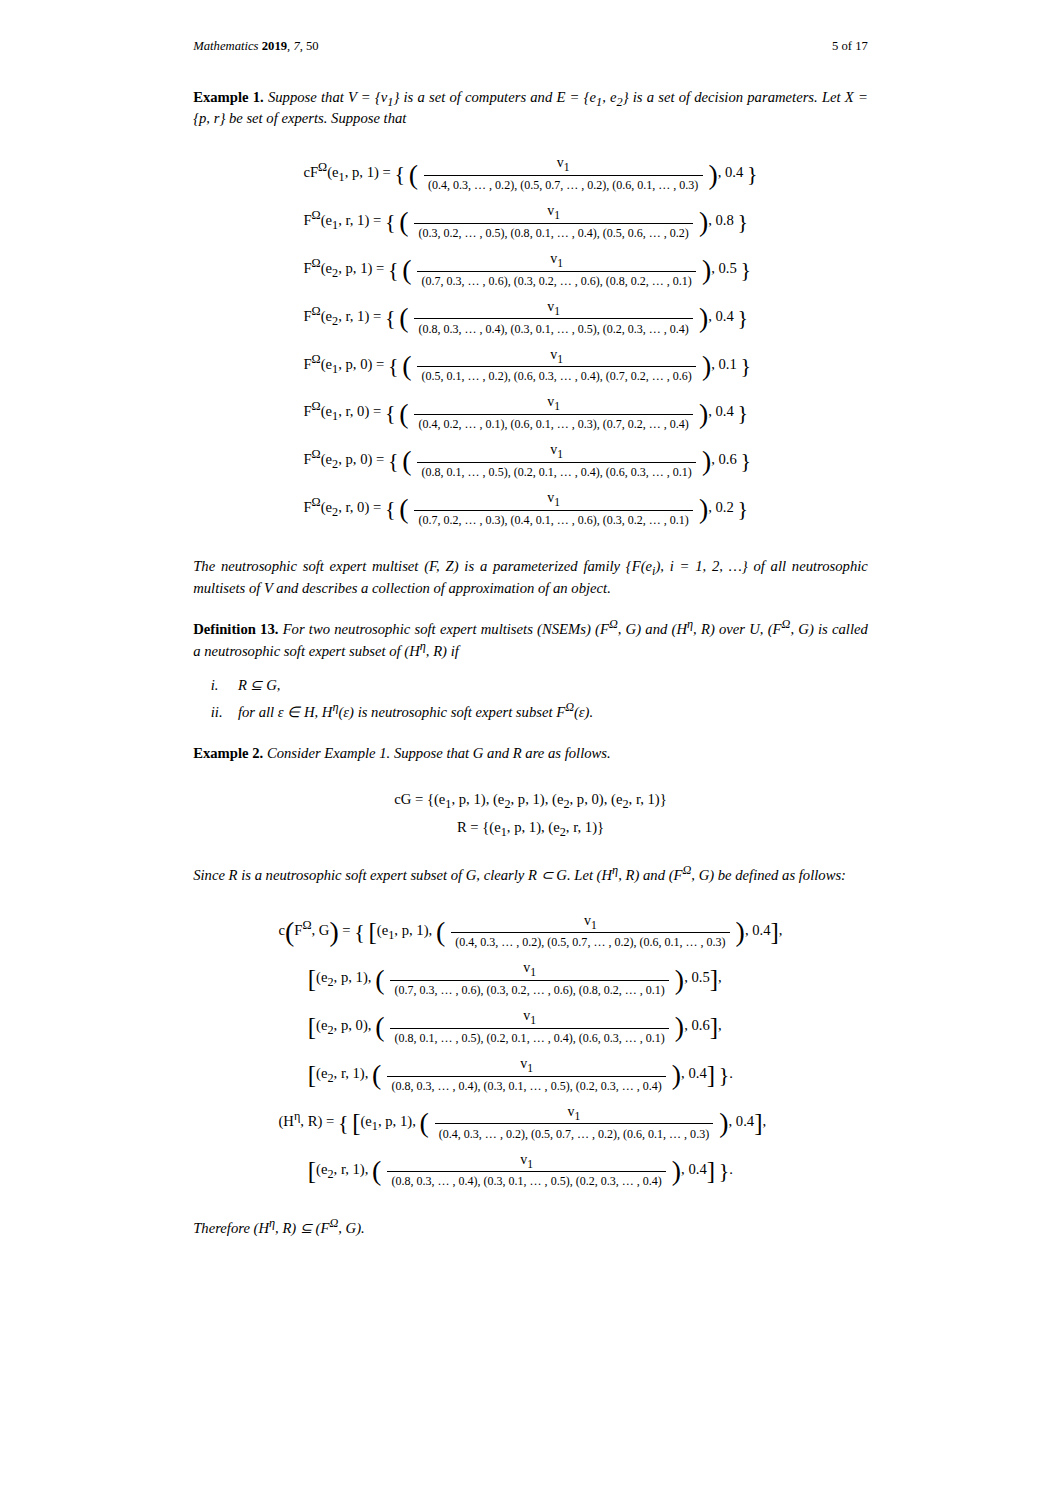Mathematics 2019, 7, 50
5 of 17
Example 1. Suppose that V = {v1} is a set of computers and E = {e1, e2} is a set of decision parameters. Let X = {p, r} be set of experts. Suppose that
cFΩ(e1, p, 1) = { ( v1(0.4, 0.3, … , 0.2), (0.5, 0.7, … , 0.2), (0.6, 0.1, … , 0.3) ), 0.4 }
FΩ(e1, r, 1) = { ( v1(0.3, 0.2, … , 0.5), (0.8, 0.1, … , 0.4), (0.5, 0.6, … , 0.2) ), 0.8 }
FΩ(e2, p, 1) = { ( v1(0.7, 0.3, … , 0.6), (0.3, 0.2, … , 0.6), (0.8, 0.2, … , 0.1) ), 0.5 }
FΩ(e2, r, 1) = { ( v1(0.8, 0.3, … , 0.4), (0.3, 0.1, … , 0.5), (0.2, 0.3, … , 0.4) ), 0.4 }
FΩ(e1, p, 0) = { ( v1(0.5, 0.1, … , 0.2), (0.6, 0.3, … , 0.4), (0.7, 0.2, … , 0.6) ), 0.1 }
FΩ(e1, r, 0) = { ( v1(0.4, 0.2, … , 0.1), (0.6, 0.1, … , 0.3), (0.7, 0.2, … , 0.4) ), 0.4 }
FΩ(e2, p, 0) = { ( v1(0.8, 0.1, … , 0.5), (0.2, 0.1, … , 0.4), (0.6, 0.3, … , 0.1) ), 0.6 }
FΩ(e2, r, 0) = { ( v1(0.7, 0.2, … , 0.3), (0.4, 0.1, … , 0.6), (0.3, 0.2, … , 0.1) ), 0.2 }
The neutrosophic soft expert multiset (F, Z) is a parameterized family {F(ei), i = 1, 2, …} of all neutrosophic multisets of V and describes a collection of approximation of an object.
Definition 13. For two neutrosophic soft expert multisets (NSEMs) (FΩ, G) and (Hη, R) over U, (FΩ, G) is called a neutrosophic soft expert subset of (Hη, R) if
i. R ⊆ G,
ii. for all ε ∈ H, Hη(ε) is neutrosophic soft expert subset FΩ(ε).
Example 2. Consider Example 1. Suppose that G and R are as follows.
cG = {(e1, p, 1), (e2, p, 1), (e2, p, 0), (e2, r, 1)}
R = {(e1, p, 1), (e2, r, 1)}
Since R is a neutrosophic soft expert subset of G, clearly R ⊂ G. Let (Hη, R) and (FΩ, G) be defined as follows:
c(FΩ, G) = { [(e1, p, 1), ( v1(0.4, 0.3, … , 0.2), (0.5, 0.7, … , 0.2), (0.6, 0.1, … , 0.3) ), 0.4],
[(e2, p, 1), ( v1(0.7, 0.3, … , 0.6), (0.3, 0.2, … , 0.6), (0.8, 0.2, … , 0.1) ), 0.5],
[(e2, p, 0), ( v1(0.8, 0.1, … , 0.5), (0.2, 0.1, … , 0.4), (0.6, 0.3, … , 0.1) ), 0.6],
[(e2, r, 1), ( v1(0.8, 0.3, … , 0.4), (0.3, 0.1, … , 0.5), (0.2, 0.3, … , 0.4) ), 0.4] }.
(Hη, R) = { [(e1, p, 1), ( v1(0.4, 0.3, … , 0.2), (0.5, 0.7, … , 0.2), (0.6, 0.1, … , 0.3) ), 0.4],
[(e2, r, 1), ( v1(0.8, 0.3, … , 0.4), (0.3, 0.1, … , 0.5), (0.2, 0.3, … , 0.4) ), 0.4] }.
Therefore (Hη, R) ⊆ (FΩ, G).